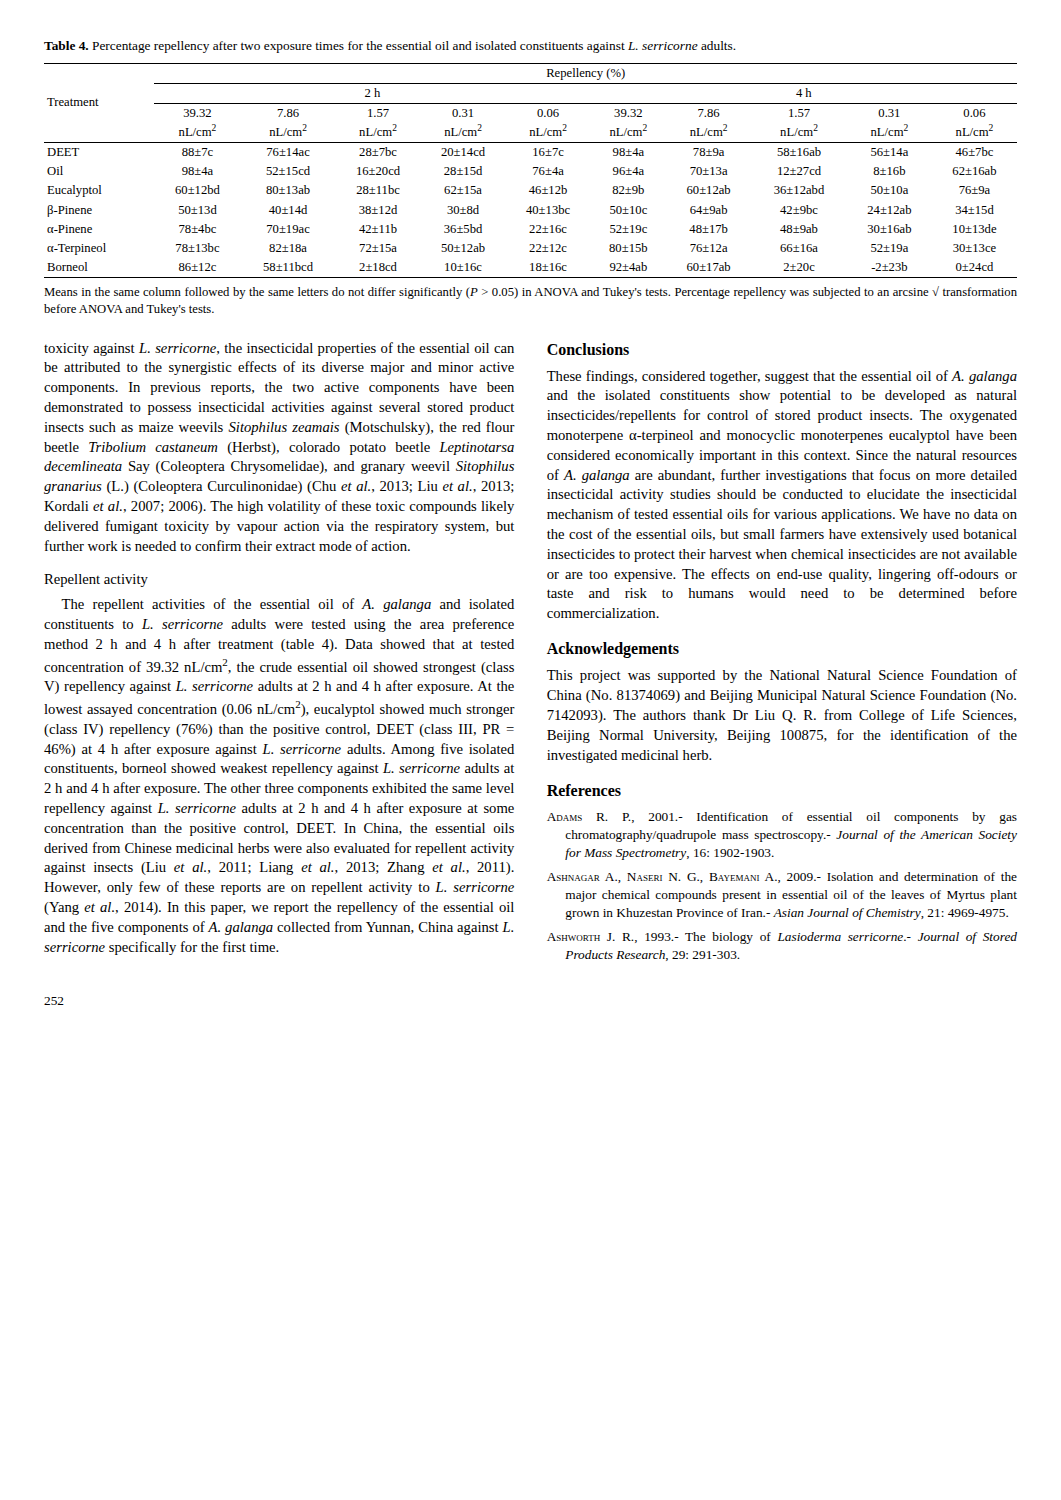Table 4. Percentage repellency after two exposure times for the essential oil and isolated constituents against L. serricorne adults.
| Treatment | Repellency (%) |
| 2 h | 4 h |
| 39.32 nL/cm 2 | 7.86 nL/cm 2 | 1.57 nL/cm 2 | 0.31 nL/cm 2 | 0.06 nL/cm 2 | 39.32 nL/cm 2 | 7.86 nL/cm 2 | 1.57 nL/cm 2 | 0.31 nL/cm 2 | 0.06 nL/cm 2 |
| DEET | 88±7c | 76±14ac | 28±7bc | 20±14cd | 16±7c | 98±4a | 78±9a | 58±16ab | 56±14a | 46±7bc |
| Oil | 98±4a | 52±15cd | 16±20cd | 28±15d | 76±4a | 96±4a | 70±13a | 12±27cd | 8±16b | 62±16ab |
| Eucalyptol | 60±12bd | 80±13ab | 28±11bc | 62±15a | 46±12b | 82±9b | 60±12ab | 36±12abd | 50±10a | 76±9a |
| β-Pinene | 50±13d | 40±14d | 38±12d | 30±8d | 40±13bc | 50±10c | 64±9ab | 42±9bc | 24±12ab | 34±15d |
| α-Pinene | 78±4bc | 70±19ac | 42±11b | 36±5bd | 22±16c | 52±19c | 48±17b | 48±9ab | 30±16ab | 10±13de |
| α-Terpineol | 78±13bc | 82±18a | 72±15a | 50±12ab | 22±12c | 80±15b | 76±12a | 66±16a | 52±19a | 30±13ce |
| Borneol | 86±12c | 58±11bcd | 2±18cd | 10±16c | 18±16c | 92±4ab | 60±17ab | 2±20c | -2±23b | 0±24cd |
Means in the same column followed by the same letters do not differ significantly (P > 0.05) in ANOVA and Tukey's tests. Percentage repellency was subjected to an arcsine √ transformation before ANOVA and Tukey's tests.
toxicity against L. serricorne, the insecticidal properties of the essential oil can be attributed to the synergistic effects of its diverse major and minor active components. In previous reports, the two active components have been demonstrated to possess insecticidal activities against several stored product insects such as maize weevils Sitophilus zeamais (Motschulsky), the red flour beetle Tribolium castaneum (Herbst), colorado potato beetle Leptinotarsa decemlineata Say (Coleoptera Chrysomelidae), and granary weevil Sitophilus granarius (L.) (Coleoptera Curculinonidae) (Chu et al., 2013; Liu et al., 2013; Kordali et al., 2007; 2006). The high volatility of these toxic compounds likely delivered fumigant toxicity by vapour action via the respiratory system, but further work is needed to confirm their extract mode of action.
Repellent activity
The repellent activities of the essential oil of A. galanga and isolated constituents to L. serricorne adults were tested using the area preference method 2 h and 4 h after treatment (table 4). Data showed that at tested concentration of 39.32 nL/cm2, the crude essential oil showed strongest (class V) repellency against L. serricorne adults at 2 h and 4 h after exposure. At the lowest assayed concentration (0.06 nL/cm2), eucalyptol showed much stronger (class IV) repellency (76%) than the positive control, DEET (class III, PR = 46%) at 4 h after exposure against L. serricorne adults. Among five isolated constituents, borneol showed weakest repellency against L. serricorne adults at 2 h and 4 h after exposure. The other three components exhibited the same level repellency against L. serricorne adults at 2 h and 4 h after exposure at some concentration than the positive control, DEET. In China, the essential oils derived from Chinese medicinal herbs were also evaluated for repellent activity against insects (Liu et al., 2011; Liang et al., 2013; Zhang et al., 2011). However, only few of these reports are on repellent activity to L. serricorne (Yang et al., 2014). In this paper, we report the repellency of the essential oil and the five components of A. galanga collected from Yunnan, China against L. serricorne specifically for the first time.
Conclusions
These findings, considered together, suggest that the essential oil of A. galanga and the isolated constituents show potential to be developed as natural insecticides/repellents for control of stored product insects. The oxygenated monoterpene α-terpineol and monocyclic monoterpenes eucalyptol have been considered economically important in this context. Since the natural resources of A. galanga are abundant, further investigations that focus on more detailed insecticidal activity studies should be conducted to elucidate the insecticidal mechanism of tested essential oils for various applications. We have no data on the cost of the essential oils, but small farmers have extensively used botanical insecticides to protect their harvest when chemical insecticides are not available or are too expensive. The effects on end-use quality, lingering off-odours or taste and risk to humans would need to be determined before commercialization.
Acknowledgements
This project was supported by the National Natural Science Foundation of China (No. 81374069) and Beijing Municipal Natural Science Foundation (No. 7142093). The authors thank Dr Liu Q. R. from College of Life Sciences, Beijing Normal University, Beijing 100875, for the identification of the investigated medicinal herb.
References
Adams R. P., 2001.- Identification of essential oil components by gas chromatography/quadrupole mass spectroscopy.- Journal of the American Society for Mass Spectrometry, 16: 1902-1903.
Ashnagar A., Naseri N. G., Bayemani A., 2009.- Isolation and determination of the major chemical compounds present in essential oil of the leaves of Myrtus plant grown in Khuzestan Province of Iran.- Asian Journal of Chemistry, 21: 4969-4975.
Ashworth J. R., 1993.- The biology of Lasioderma serricorne.- Journal of Stored Products Research, 29: 291-303.
252